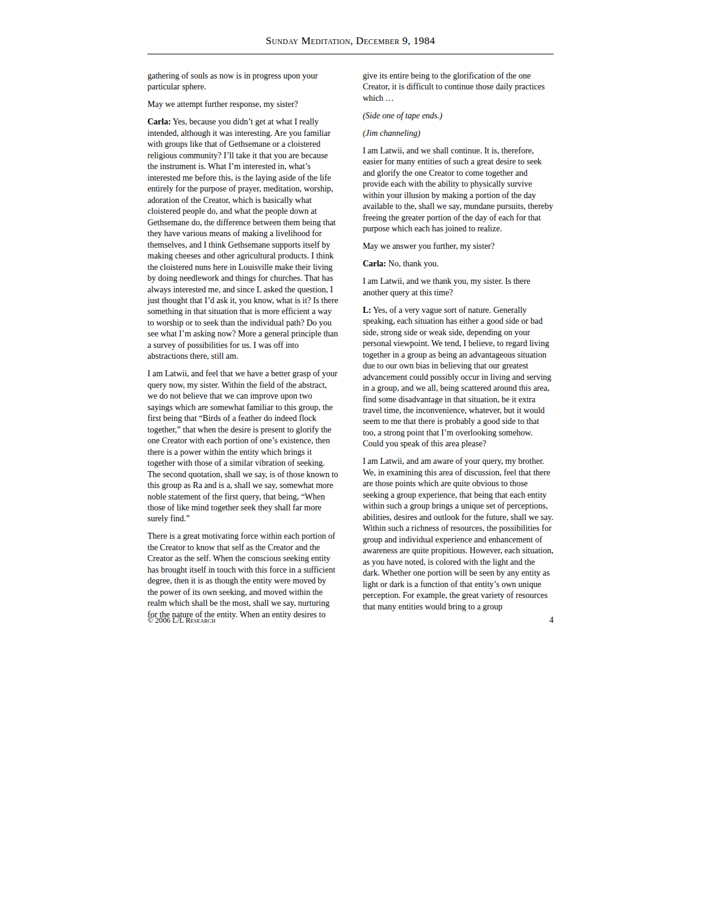Sunday Meditation, December 9, 1984
gathering of souls as now is in progress upon your particular sphere.
May we attempt further response, my sister?
Carla: Yes, because you didn’t get at what I really intended, although it was interesting. Are you familiar with groups like that of Gethsemane or a cloistered religious community? I’ll take it that you are because the instrument is. What I’m interested in, what’s interested me before this, is the laying aside of the life entirely for the purpose of prayer, meditation, worship, adoration of the Creator, which is basically what cloistered people do, and what the people down at Gethsemane do, the difference between them being that they have various means of making a livelihood for themselves, and I think Gethsemane supports itself by making cheeses and other agricultural products. I think the cloistered nuns here in Louisville make their living by doing needlework and things for churches. That has always interested me, and since L asked the question, I just thought that I’d ask it, you know, what is it? Is there something in that situation that is more efficient a way to worship or to seek than the individual path? Do you see what I’m asking now? More a general principle than a survey of possibilities for us. I was off into abstractions there, still am.
I am Latwii, and feel that we have a better grasp of your query now, my sister. Within the field of the abstract, we do not believe that we can improve upon two sayings which are somewhat familiar to this group, the first being that “Birds of a feather do indeed flock together,” that when the desire is present to glorify the one Creator with each portion of one’s existence, then there is a power within the entity which brings it together with those of a similar vibration of seeking. The second quotation, shall we say, is of those known to this group as Ra and is a, shall we say, somewhat more noble statement of the first query, that being, “When those of like mind together seek they shall far more surely find.”
There is a great motivating force within each portion of the Creator to know that self as the Creator and the Creator as the self. When the conscious seeking entity has brought itself in touch with this force in a sufficient degree, then it is as though the entity were moved by the power of its own seeking, and moved within the realm which shall be the most, shall we say, nurturing for the nature of the entity. When an entity desires to give its entire being to the glorification of the one Creator, it is difficult to continue those daily practices which …
(Side one of tape ends.)
(Jim channeling)
I am Latwii, and we shall continue. It is, therefore, easier for many entities of such a great desire to seek and glorify the one Creator to come together and provide each with the ability to physically survive within your illusion by making a portion of the day available to the, shall we say, mundane pursuits, thereby freeing the greater portion of the day of each for that purpose which each has joined to realize.
May we answer you further, my sister?
Carla: No, thank you.
I am Latwii, and we thank you, my sister. Is there another query at this time?
L: Yes, of a very vague sort of nature. Generally speaking, each situation has either a good side or bad side, strong side or weak side, depending on your personal viewpoint. We tend, I believe, to regard living together in a group as being an advantageous situation due to our own bias in believing that our greatest advancement could possibly occur in living and serving in a group, and we all, being scattered around this area, find some disadvantage in that situation, be it extra travel time, the inconvenience, whatever, but it would seem to me that there is probably a good side to that too, a strong point that I’m overlooking somehow. Could you speak of this area please?
I am Latwii, and am aware of your query, my brother. We, in examining this area of discussion, feel that there are those points which are quite obvious to those seeking a group experience, that being that each entity within such a group brings a unique set of perceptions, abilities, desires and outlook for the future, shall we say. Within such a richness of resources, the possibilities for group and individual experience and enhancement of awareness are quite propitious. However, each situation, as you have noted, is colored with the light and the dark. Whether one portion will be seen by any entity as light or dark is a function of that entity’s own unique perception. For example, the great variety of resources that many entities would bring to a group
© 2006 L/L Research 4